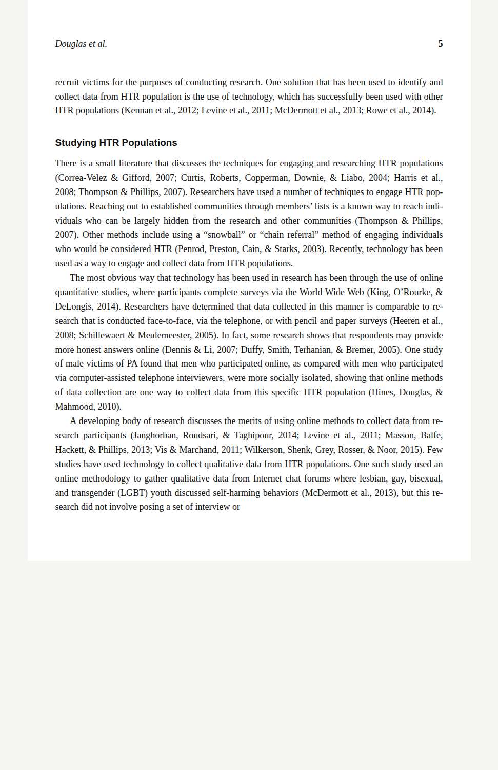Douglas et al. 5
recruit victims for the purposes of conducting research. One solution that has been used to identify and collect data from HTR population is the use of technology, which has successfully been used with other HTR populations (Kennan et al., 2012; Levine et al., 2011; McDermott et al., 2013; Rowe et al., 2014).
Studying HTR Populations
There is a small literature that discusses the techniques for engaging and researching HTR populations (Correa-Velez & Gifford, 2007; Curtis, Roberts, Copperman, Downie, & Liabo, 2004; Harris et al., 2008; Thompson & Phillips, 2007). Researchers have used a number of techniques to engage HTR populations. Reaching out to established communities through members’ lists is a known way to reach individuals who can be largely hidden from the research and other communities (Thompson & Phillips, 2007). Other methods include using a “snowball” or “chain referral” method of engaging individuals who would be considered HTR (Penrod, Preston, Cain, & Starks, 2003). Recently, technology has been used as a way to engage and collect data from HTR populations.
The most obvious way that technology has been used in research has been through the use of online quantitative studies, where participants complete surveys via the World Wide Web (King, O’Rourke, & DeLongis, 2014). Researchers have determined that data collected in this manner is comparable to research that is conducted face-to-face, via the telephone, or with pencil and paper surveys (Heeren et al., 2008; Schillewaert & Meulemeester, 2005). In fact, some research shows that respondents may provide more honest answers online (Dennis & Li, 2007; Duffy, Smith, Terhanian, & Bremer, 2005). One study of male victims of PA found that men who participated online, as compared with men who participated via computer-assisted telephone interviewers, were more socially isolated, showing that online methods of data collection are one way to collect data from this specific HTR population (Hines, Douglas, & Mahmood, 2010).
A developing body of research discusses the merits of using online methods to collect data from research participants (Janghorban, Roudsari, & Taghipour, 2014; Levine et al., 2011; Masson, Balfe, Hackett, & Phillips, 2013; Vis & Marchand, 2011; Wilkerson, Shenk, Grey, Rosser, & Noor, 2015). Few studies have used technology to collect qualitative data from HTR populations. One such study used an online methodology to gather qualitative data from Internet chat forums where lesbian, gay, bisexual, and transgender (LGBT) youth discussed self-harming behaviors (McDermott et al., 2013), but this research did not involve posing a set of interview or